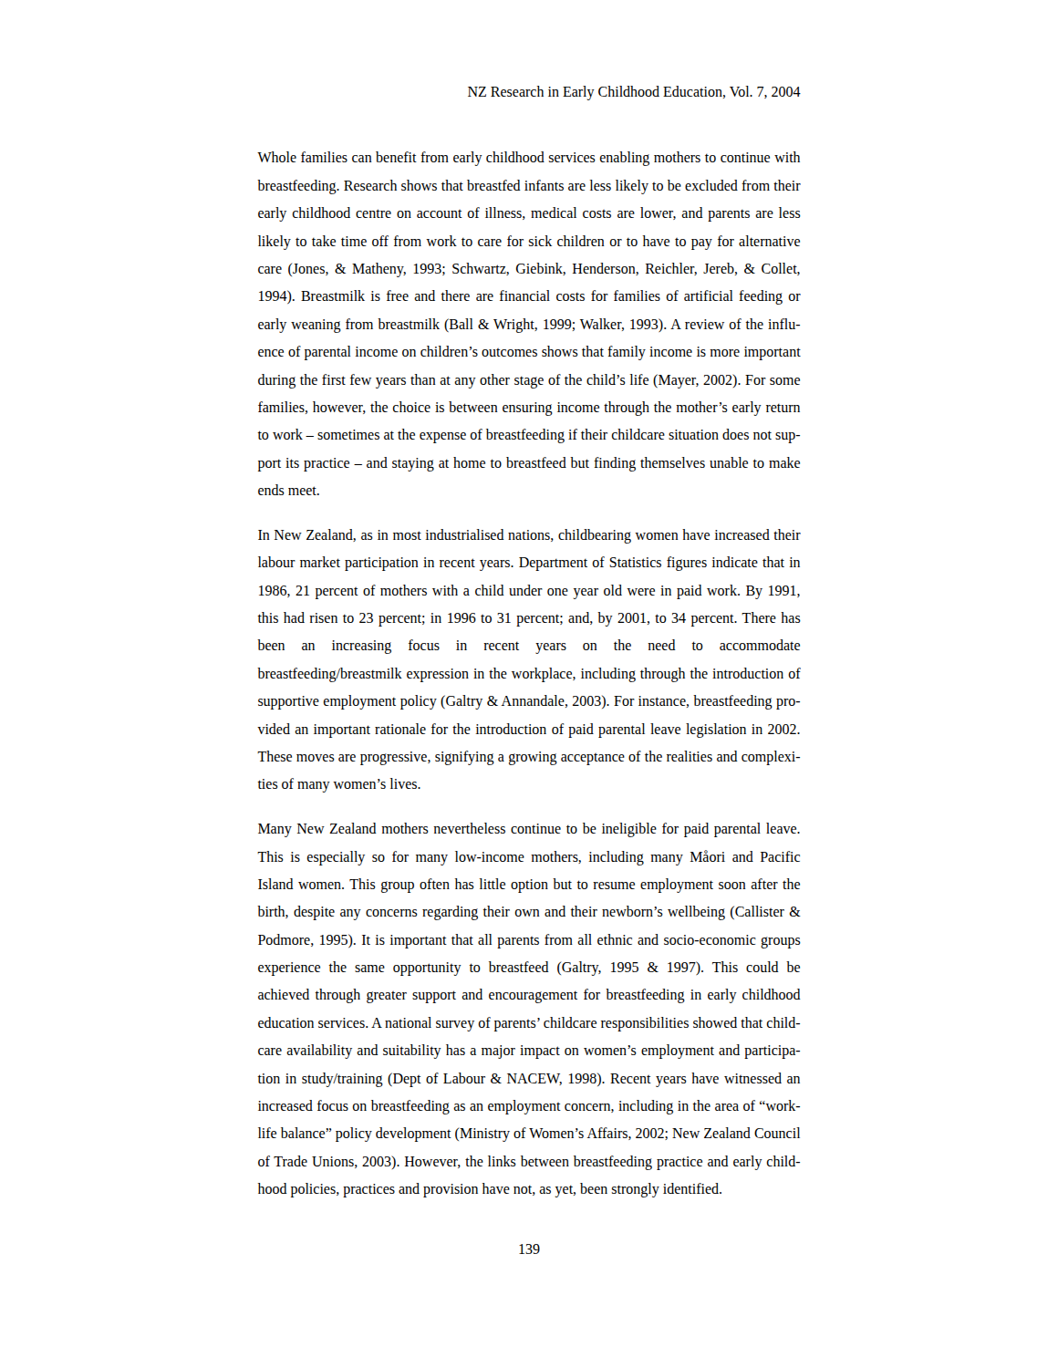NZ Research in Early Childhood Education, Vol. 7, 2004
Whole families can benefit from early childhood services enabling mothers to continue with breastfeeding. Research shows that breastfed infants are less likely to be excluded from their early childhood centre on account of illness, medical costs are lower, and parents are less likely to take time off from work to care for sick children or to have to pay for alternative care (Jones, & Matheny, 1993; Schwartz, Giebink, Henderson, Reichler, Jereb, & Collet, 1994). Breastmilk is free and there are financial costs for families of artificial feeding or early weaning from breastmilk (Ball & Wright, 1999; Walker, 1993). A review of the influence of parental income on children’s outcomes shows that family income is more important during the first few years than at any other stage of the child’s life (Mayer, 2002). For some families, however, the choice is between ensuring income through the mother’s early return to work – sometimes at the expense of breastfeeding if their childcare situation does not support its practice – and staying at home to breastfeed but finding themselves unable to make ends meet.
In New Zealand, as in most industrialised nations, childbearing women have increased their labour market participation in recent years. Department of Statistics figures indicate that in 1986, 21 percent of mothers with a child under one year old were in paid work. By 1991, this had risen to 23 percent; in 1996 to 31 percent; and, by 2001, to 34 percent. There has been an increasing focus in recent years on the need to accommodate breastfeeding/breastmilk expression in the workplace, including through the introduction of supportive employment policy (Galtry & Annandale, 2003). For instance, breastfeeding provided an important rationale for the introduction of paid parental leave legislation in 2002. These moves are progressive, signifying a growing acceptance of the realities and complexities of many women’s lives.
Many New Zealand mothers nevertheless continue to be ineligible for paid parental leave. This is especially so for many low-income mothers, including many Måori and Pacific Island women. This group often has little option but to resume employment soon after the birth, despite any concerns regarding their own and their newborn’s wellbeing (Callister & Podmore, 1995). It is important that all parents from all ethnic and socio-economic groups experience the same opportunity to breastfeed (Galtry, 1995 & 1997). This could be achieved through greater support and encouragement for breastfeeding in early childhood education services. A national survey of parents’ childcare responsibilities showed that childcare availability and suitability has a major impact on women’s employment and participation in study/training (Dept of Labour & NACEW, 1998). Recent years have witnessed an increased focus on breastfeeding as an employment concern, including in the area of “work-life balance” policy development (Ministry of Women’s Affairs, 2002; New Zealand Council of Trade Unions, 2003). However, the links between breastfeeding practice and early childhood policies, practices and provision have not, as yet, been strongly identified.
139